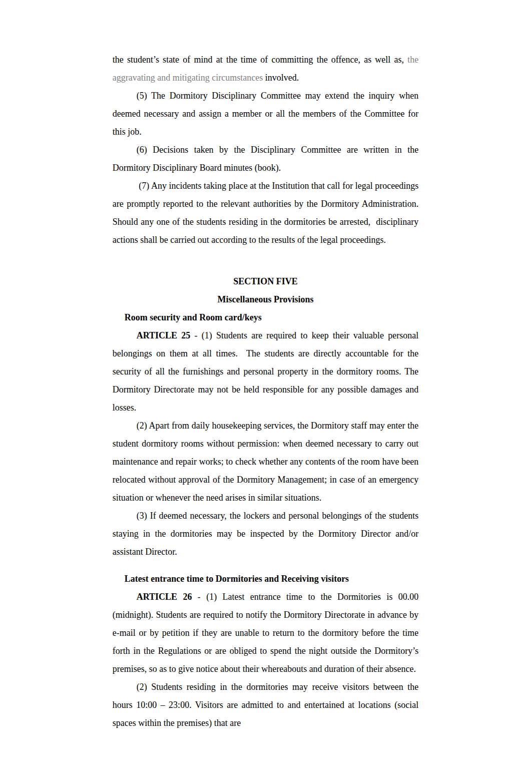the student’s state of mind at the time of committing the offence, as well as, the aggravating and mitigating circumstances involved.
(5) The Dormitory Disciplinary Committee may extend the inquiry when deemed necessary and assign a member or all the members of the Committee for this job.
(6) Decisions taken by the Disciplinary Committee are written in the Dormitory Disciplinary Board minutes (book).
(7) Any incidents taking place at the Institution that call for legal proceedings are promptly reported to the relevant authorities by the Dormitory Administration. Should any one of the students residing in the dormitories be arrested, disciplinary actions shall be carried out according to the results of the legal proceedings.
SECTION FIVE
Miscellaneous Provisions
Room security and Room card/keys
ARTICLE 25 - (1) Students are required to keep their valuable personal belongings on them at all times. The students are directly accountable for the security of all the furnishings and personal property in the dormitory rooms. The Dormitory Directorate may not be held responsible for any possible damages and losses.
(2) Apart from daily housekeeping services, the Dormitory staff may enter the student dormitory rooms without permission: when deemed necessary to carry out maintenance and repair works; to check whether any contents of the room have been relocated without approval of the Dormitory Management; in case of an emergency situation or whenever the need arises in similar situations.
(3) If deemed necessary, the lockers and personal belongings of the students staying in the dormitories may be inspected by the Dormitory Director and/or assistant Director.
Latest entrance time to Dormitories and Receiving visitors
ARTICLE 26 - (1) Latest entrance time to the Dormitories is 00.00 (midnight). Students are required to notify the Dormitory Directorate in advance by e-mail or by petition if they are unable to return to the dormitory before the time forth in the Regulations or are obliged to spend the night outside the Dormitory’s premises, so as to give notice about their whereabouts and duration of their absence.
(2) Students residing in the dormitories may receive visitors between the hours 10:00 – 23:00. Visitors are admitted to and entertained at locations (social spaces within the premises) that are